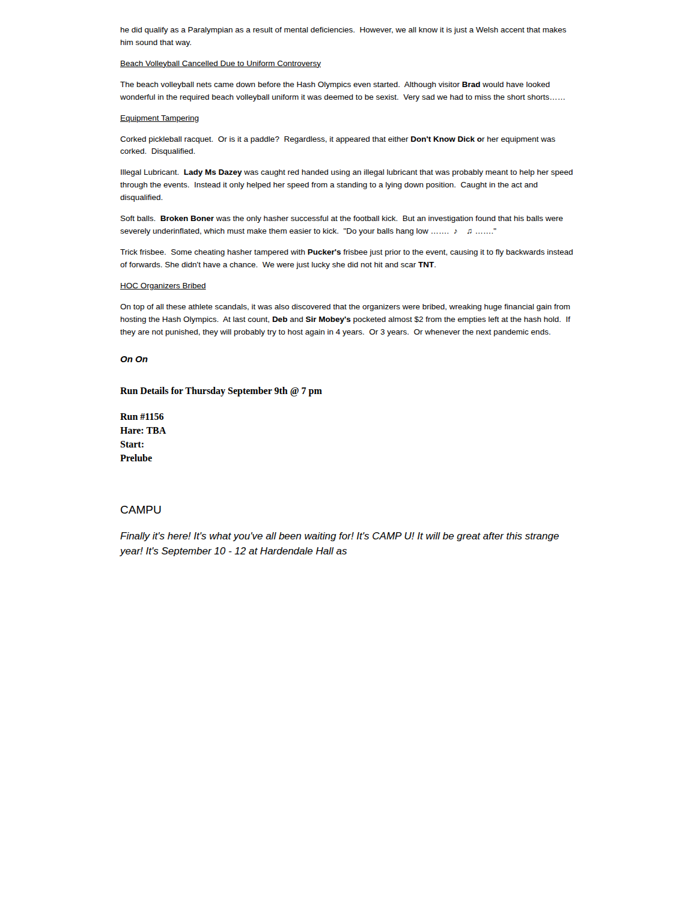he did qualify as a Paralympian as a result of mental deficiencies. However, we all know it is just a Welsh accent that makes him sound that way.
Beach Volleyball Cancelled Due to Uniform Controversy
The beach volleyball nets came down before the Hash Olympics even started. Although visitor Brad would have looked wonderful in the required beach volleyball uniform it was deemed to be sexist. Very sad we had to miss the short shorts……
Equipment Tampering
Corked pickleball racquet. Or is it a paddle? Regardless, it appeared that either Don't Know Dick or her equipment was corked. Disqualified.
Illegal Lubricant. Lady Ms Dazey was caught red handed using an illegal lubricant that was probably meant to help her speed through the events. Instead it only helped her speed from a standing to a lying down position. Caught in the act and disqualified.
Soft balls. Broken Boner was the only hasher successful at the football kick. But an investigation found that his balls were severely underinflated, which must make them easier to kick. "Do your balls hang low ……. ♪ ♫ ……."
Trick frisbee. Some cheating hasher tampered with Pucker's frisbee just prior to the event, causing it to fly backwards instead of forwards. She didn't have a chance. We were just lucky she did not hit and scar TNT.
HOC Organizers Bribed
On top of all these athlete scandals, it was also discovered that the organizers were bribed, wreaking huge financial gain from hosting the Hash Olympics. At last count, Deb and Sir Mobey's pocketed almost $2 from the empties left at the hash hold. If they are not punished, they will probably try to host again in 4 years. Or 3 years. Or whenever the next pandemic ends.
On On
Run Details for Thursday September 9th @ 7 pm
Run #1156
Hare: TBA
Start:
Prelube
CAMPU
Finally it's here! It's what you've all been waiting for! It's CAMP U! It will be great after this strange year! It's September 10 - 12 at Hardendale Hall as